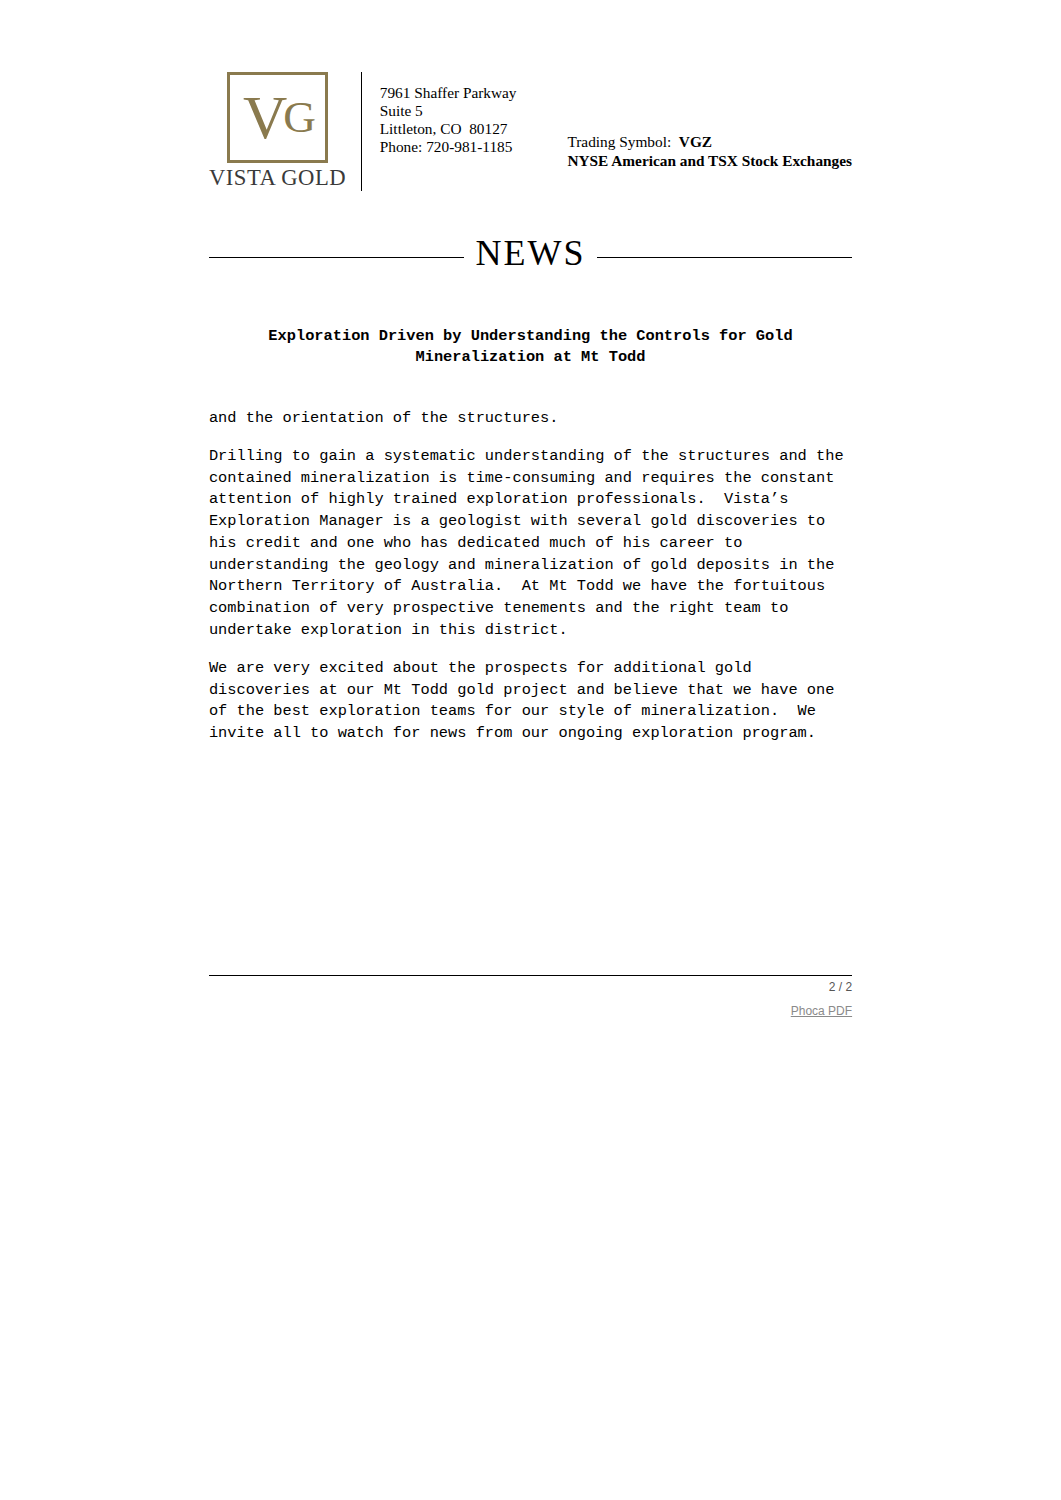VG
VISTA GOLD
7961 Shaffer Parkway
Suite 5
Littleton, CO 80127
Phone: 720-981-1185
Trading Symbol: VGZ
NYSE American and TSX Stock Exchanges
NEWS
Exploration Driven by Understanding the Controls for Gold
Mineralization at Mt Todd
and the orientation of the structures.
Drilling to gain a systematic understanding of the structures and the contained mineralization is time-consuming and requires the constant attention of highly trained exploration professionals. Vista’s Exploration Manager is a geologist with several gold discoveries to his credit and one who has dedicated much of his career to understanding the geology and mineralization of gold deposits in the Northern Territory of Australia. At Mt Todd we have the fortuitous combination of very prospective tenements and the right team to undertake exploration in this district.
We are very excited about the prospects for additional gold discoveries at our Mt Todd gold project and believe that we have one of the best exploration teams for our style of mineralization. We invite all to watch for news from our ongoing exploration program.
2 / 2
Phoca PDF